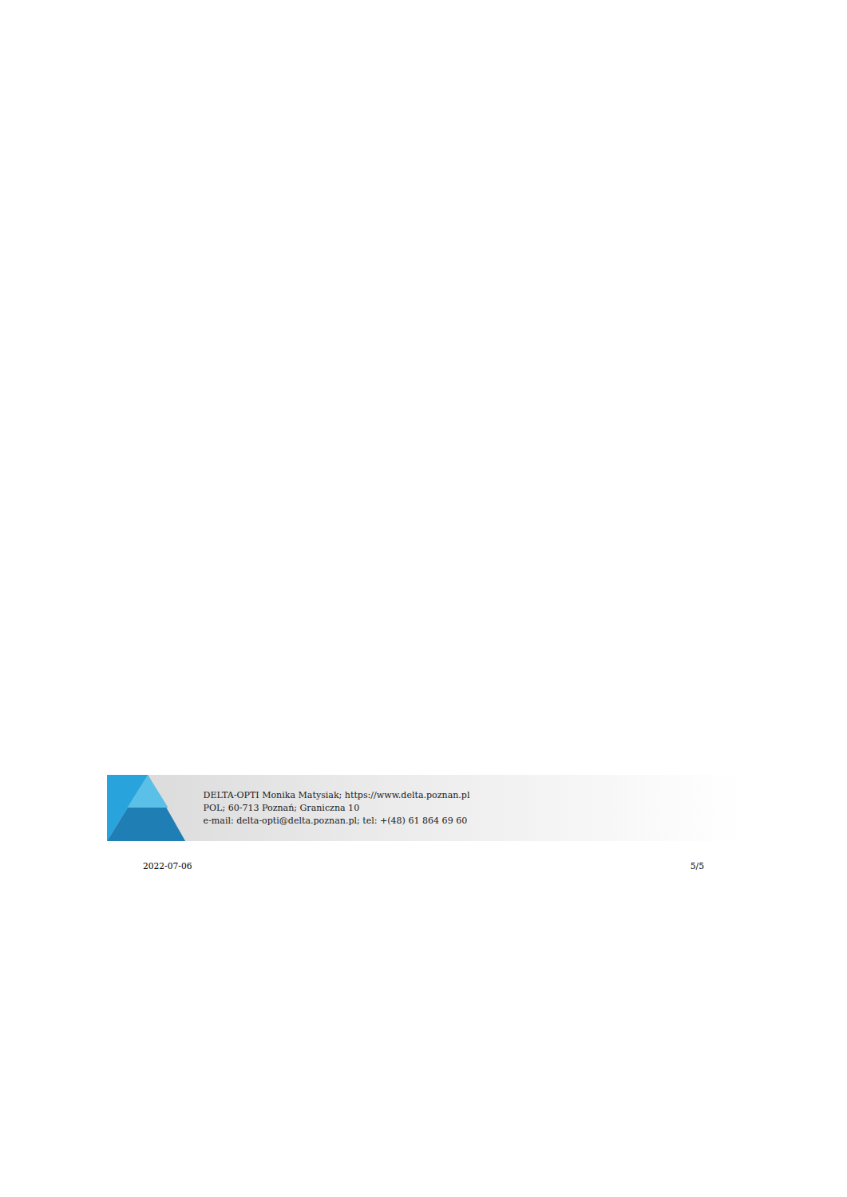DELTA-OPTI Monika Matysiak; https://www.delta.poznan.pl
POL; 60-713 Poznań; Graniczna 10
e-mail: delta-opti@delta.poznan.pl; tel: +(48) 61 864 69 60
2022-07-06 5/5